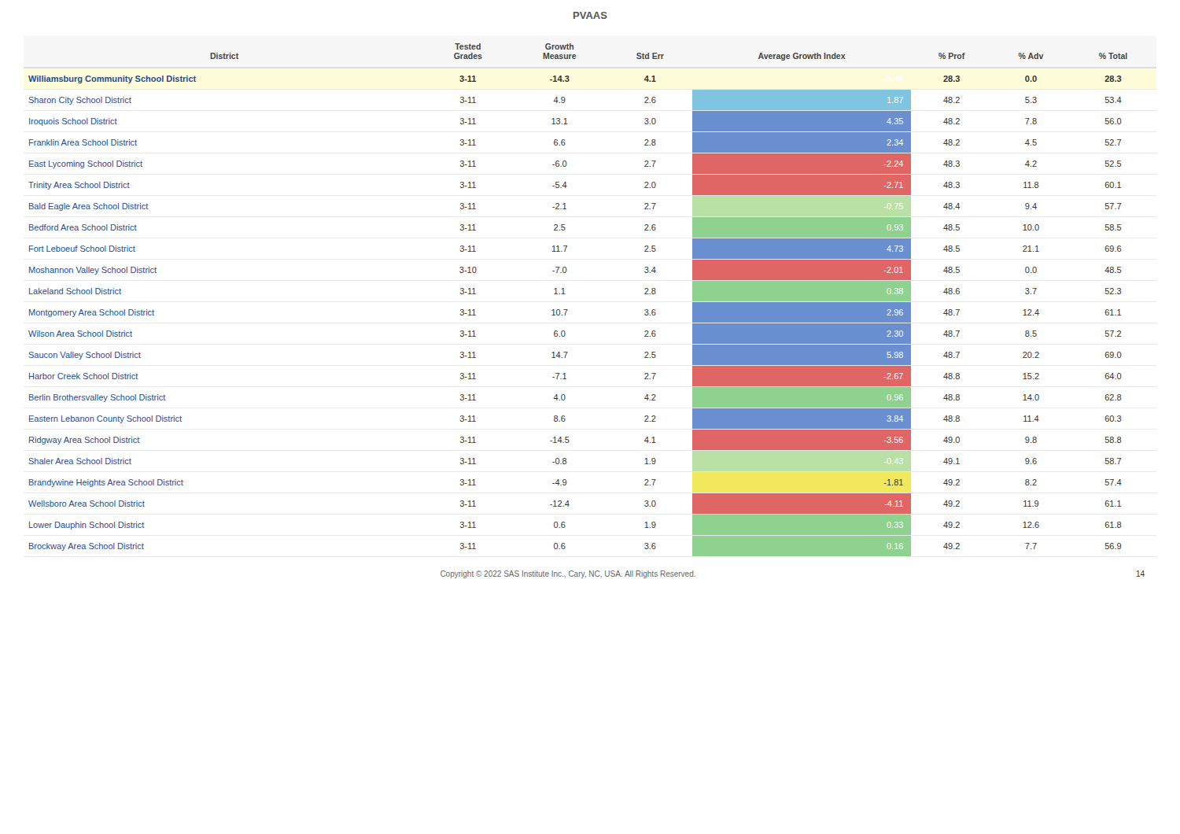PVAAS
| District | Tested Grades | Growth Measure | Std Err | Average Growth Index | % Prof | % Adv | % Total |
| --- | --- | --- | --- | --- | --- | --- | --- |
| Williamsburg Community School District | 3-11 | -14.3 | 4.1 | -3.48 | 28.3 | 0.0 | 28.3 |
| Sharon City School District | 3-11 | 4.9 | 2.6 | 1.87 | 48.2 | 5.3 | 53.4 |
| Iroquois School District | 3-11 | 13.1 | 3.0 | 4.35 | 48.2 | 7.8 | 56.0 |
| Franklin Area School District | 3-11 | 6.6 | 2.8 | 2.34 | 48.2 | 4.5 | 52.7 |
| East Lycoming School District | 3-11 | -6.0 | 2.7 | -2.24 | 48.3 | 4.2 | 52.5 |
| Trinity Area School District | 3-11 | -5.4 | 2.0 | -2.71 | 48.3 | 11.8 | 60.1 |
| Bald Eagle Area School District | 3-11 | -2.1 | 2.7 | -0.75 | 48.4 | 9.4 | 57.7 |
| Bedford Area School District | 3-11 | 2.5 | 2.6 | 0.93 | 48.5 | 10.0 | 58.5 |
| Fort Leboeuf School District | 3-11 | 11.7 | 2.5 | 4.73 | 48.5 | 21.1 | 69.6 |
| Moshannon Valley School District | 3-10 | -7.0 | 3.4 | -2.01 | 48.5 | 0.0 | 48.5 |
| Lakeland School District | 3-11 | 1.1 | 2.8 | 0.38 | 48.6 | 3.7 | 52.3 |
| Montgomery Area School District | 3-11 | 10.7 | 3.6 | 2.96 | 48.7 | 12.4 | 61.1 |
| Wilson Area School District | 3-11 | 6.0 | 2.6 | 2.30 | 48.7 | 8.5 | 57.2 |
| Saucon Valley School District | 3-11 | 14.7 | 2.5 | 5.98 | 48.7 | 20.2 | 69.0 |
| Harbor Creek School District | 3-11 | -7.1 | 2.7 | -2.67 | 48.8 | 15.2 | 64.0 |
| Berlin Brothersvalley School District | 3-11 | 4.0 | 4.2 | 0.96 | 48.8 | 14.0 | 62.8 |
| Eastern Lebanon County School District | 3-11 | 8.6 | 2.2 | 3.84 | 48.8 | 11.4 | 60.3 |
| Ridgway Area School District | 3-11 | -14.5 | 4.1 | -3.56 | 49.0 | 9.8 | 58.8 |
| Shaler Area School District | 3-11 | -0.8 | 1.9 | -0.43 | 49.1 | 9.6 | 58.7 |
| Brandywine Heights Area School District | 3-11 | -4.9 | 2.7 | -1.81 | 49.2 | 8.2 | 57.4 |
| Wellsboro Area School District | 3-11 | -12.4 | 3.0 | -4.11 | 49.2 | 11.9 | 61.1 |
| Lower Dauphin School District | 3-11 | 0.6 | 1.9 | 0.33 | 49.2 | 12.6 | 61.8 |
| Brockway Area School District | 3-11 | 0.6 | 3.6 | 0.16 | 49.2 | 7.7 | 56.9 |
Copyright © 2022 SAS Institute Inc., Cary, NC, USA. All Rights Reserved. 14